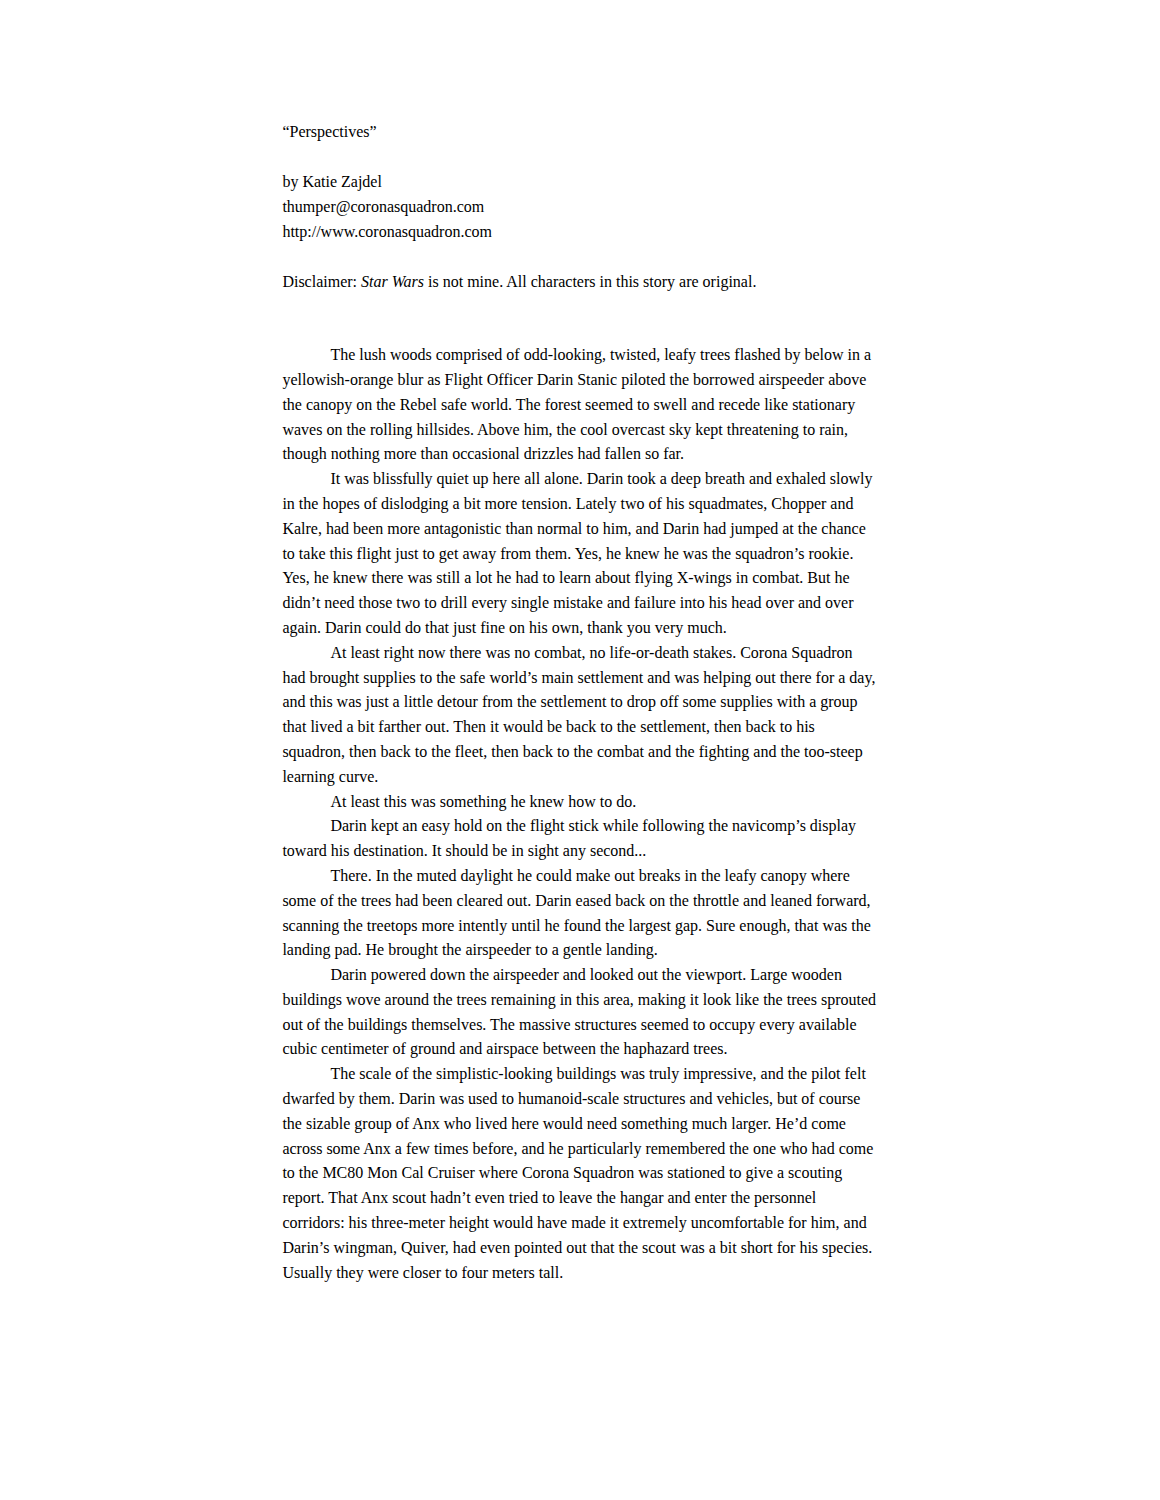“Perspectives”
by Katie Zajdel
thumper@coronasquadron.com
http://www.coronasquadron.com
Disclaimer: Star Wars is not mine. All characters in this story are original.
The lush woods comprised of odd-looking, twisted, leafy trees flashed by below in a yellowish-orange blur as Flight Officer Darin Stanic piloted the borrowed airspeeder above the canopy on the Rebel safe world. The forest seemed to swell and recede like stationary waves on the rolling hillsides. Above him, the cool overcast sky kept threatening to rain, though nothing more than occasional drizzles had fallen so far.
It was blissfully quiet up here all alone. Darin took a deep breath and exhaled slowly in the hopes of dislodging a bit more tension. Lately two of his squadmates, Chopper and Kalre, had been more antagonistic than normal to him, and Darin had jumped at the chance to take this flight just to get away from them. Yes, he knew he was the squadron’s rookie. Yes, he knew there was still a lot he had to learn about flying X-wings in combat. But he didn’t need those two to drill every single mistake and failure into his head over and over again. Darin could do that just fine on his own, thank you very much.
At least right now there was no combat, no life-or-death stakes. Corona Squadron had brought supplies to the safe world’s main settlement and was helping out there for a day, and this was just a little detour from the settlement to drop off some supplies with a group that lived a bit farther out. Then it would be back to the settlement, then back to his squadron, then back to the fleet, then back to the combat and the fighting and the too-steep learning curve.
At least this was something he knew how to do.
Darin kept an easy hold on the flight stick while following the navicomp’s display toward his destination. It should be in sight any second...
There. In the muted daylight he could make out breaks in the leafy canopy where some of the trees had been cleared out. Darin eased back on the throttle and leaned forward, scanning the treetops more intently until he found the largest gap. Sure enough, that was the landing pad. He brought the airspeeder to a gentle landing.
Darin powered down the airspeeder and looked out the viewport. Large wooden buildings wove around the trees remaining in this area, making it look like the trees sprouted out of the buildings themselves. The massive structures seemed to occupy every available cubic centimeter of ground and airspace between the haphazard trees.
The scale of the simplistic-looking buildings was truly impressive, and the pilot felt dwarfed by them. Darin was used to humanoid-scale structures and vehicles, but of course the sizable group of Anx who lived here would need something much larger. He’d come across some Anx a few times before, and he particularly remembered the one who had come to the MC80 Mon Cal Cruiser where Corona Squadron was stationed to give a scouting report. That Anx scout hadn’t even tried to leave the hangar and enter the personnel corridors: his three-meter height would have made it extremely uncomfortable for him, and Darin’s wingman, Quiver, had even pointed out that the scout was a bit short for his species. Usually they were closer to four meters tall.